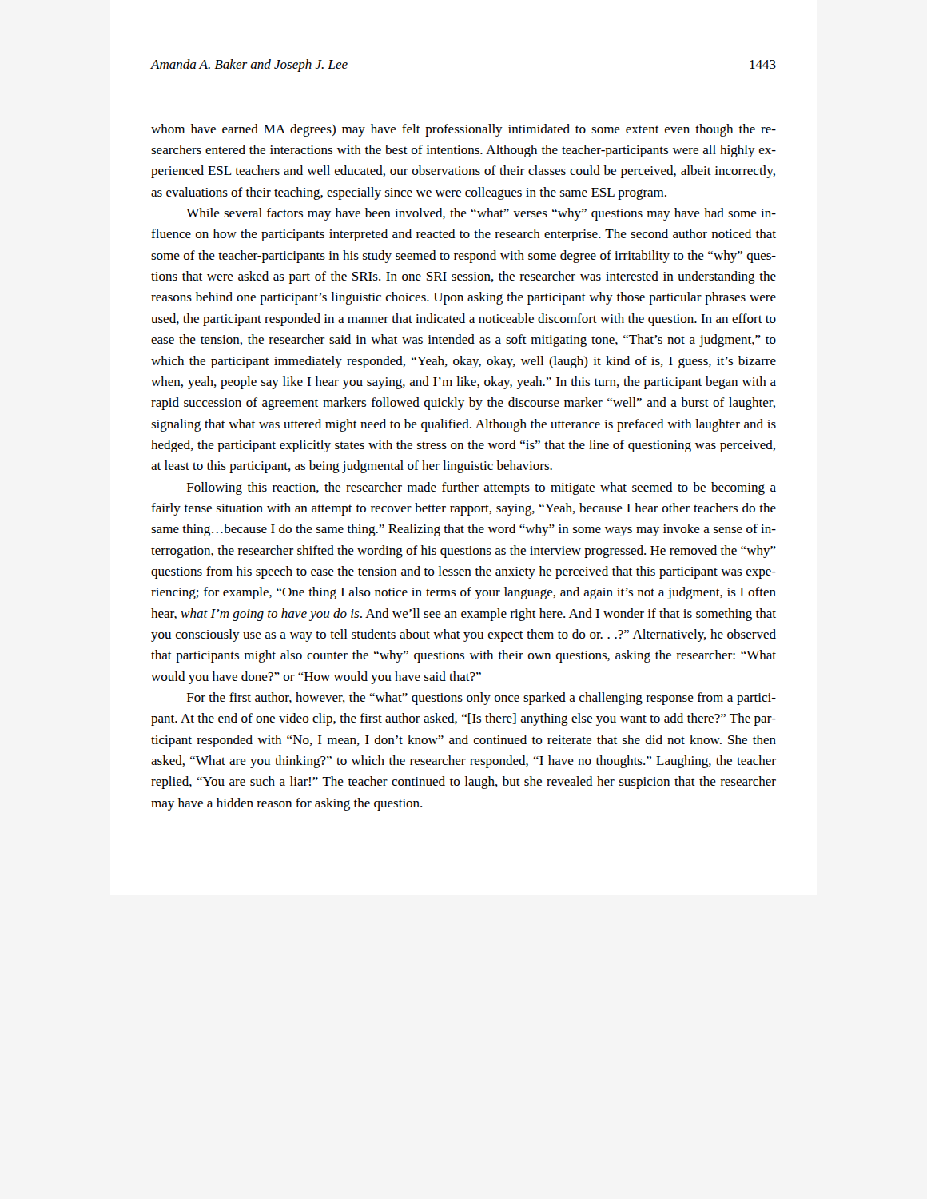Amanda A. Baker and Joseph J. Lee 1443
whom have earned MA degrees) may have felt professionally intimidated to some extent even though the researchers entered the interactions with the best of intentions. Although the teacher-participants were all highly experienced ESL teachers and well educated, our observations of their classes could be perceived, albeit incorrectly, as evaluations of their teaching, especially since we were colleagues in the same ESL program.
While several factors may have been involved, the “what” verses “why” questions may have had some influence on how the participants interpreted and reacted to the research enterprise. The second author noticed that some of the teacher-participants in his study seemed to respond with some degree of irritability to the “why” questions that were asked as part of the SRIs. In one SRI session, the researcher was interested in understanding the reasons behind one participant’s linguistic choices. Upon asking the participant why those particular phrases were used, the participant responded in a manner that indicated a noticeable discomfort with the question. In an effort to ease the tension, the researcher said in what was intended as a soft mitigating tone, “That’s not a judgment,” to which the participant immediately responded, “Yeah, okay, okay, well (laugh) it kind of is, I guess, it’s bizarre when, yeah, people say like I hear you saying, and I’m like, okay, yeah.” In this turn, the participant began with a rapid succession of agreement markers followed quickly by the discourse marker “well” and a burst of laughter, signaling that what was uttered might need to be qualified. Although the utterance is prefaced with laughter and is hedged, the participant explicitly states with the stress on the word “is” that the line of questioning was perceived, at least to this participant, as being judgmental of her linguistic behaviors.
Following this reaction, the researcher made further attempts to mitigate what seemed to be becoming a fairly tense situation with an attempt to recover better rapport, saying, “Yeah, because I hear other teachers do the same thing…because I do the same thing.” Realizing that the word “why” in some ways may invoke a sense of interrogation, the researcher shifted the wording of his questions as the interview progressed. He removed the “why” questions from his speech to ease the tension and to lessen the anxiety he perceived that this participant was experiencing; for example, “One thing I also notice in terms of your language, and again it’s not a judgment, is I often hear, what I’m going to have you do is. And we’ll see an example right here. And I wonder if that is something that you consciously use as a way to tell students about what you expect them to do or. . .?” Alternatively, he observed that participants might also counter the “why” questions with their own questions, asking the researcher: “What would you have done?” or “How would you have said that?”
For the first author, however, the “what” questions only once sparked a challenging response from a participant. At the end of one video clip, the first author asked, “[Is there] anything else you want to add there?” The participant responded with “No, I mean, I don’t know” and continued to reiterate that she did not know. She then asked, “What are you thinking?” to which the researcher responded, “I have no thoughts.” Laughing, the teacher replied, “You are such a liar!” The teacher continued to laugh, but she revealed her suspicion that the researcher may have a hidden reason for asking the question.